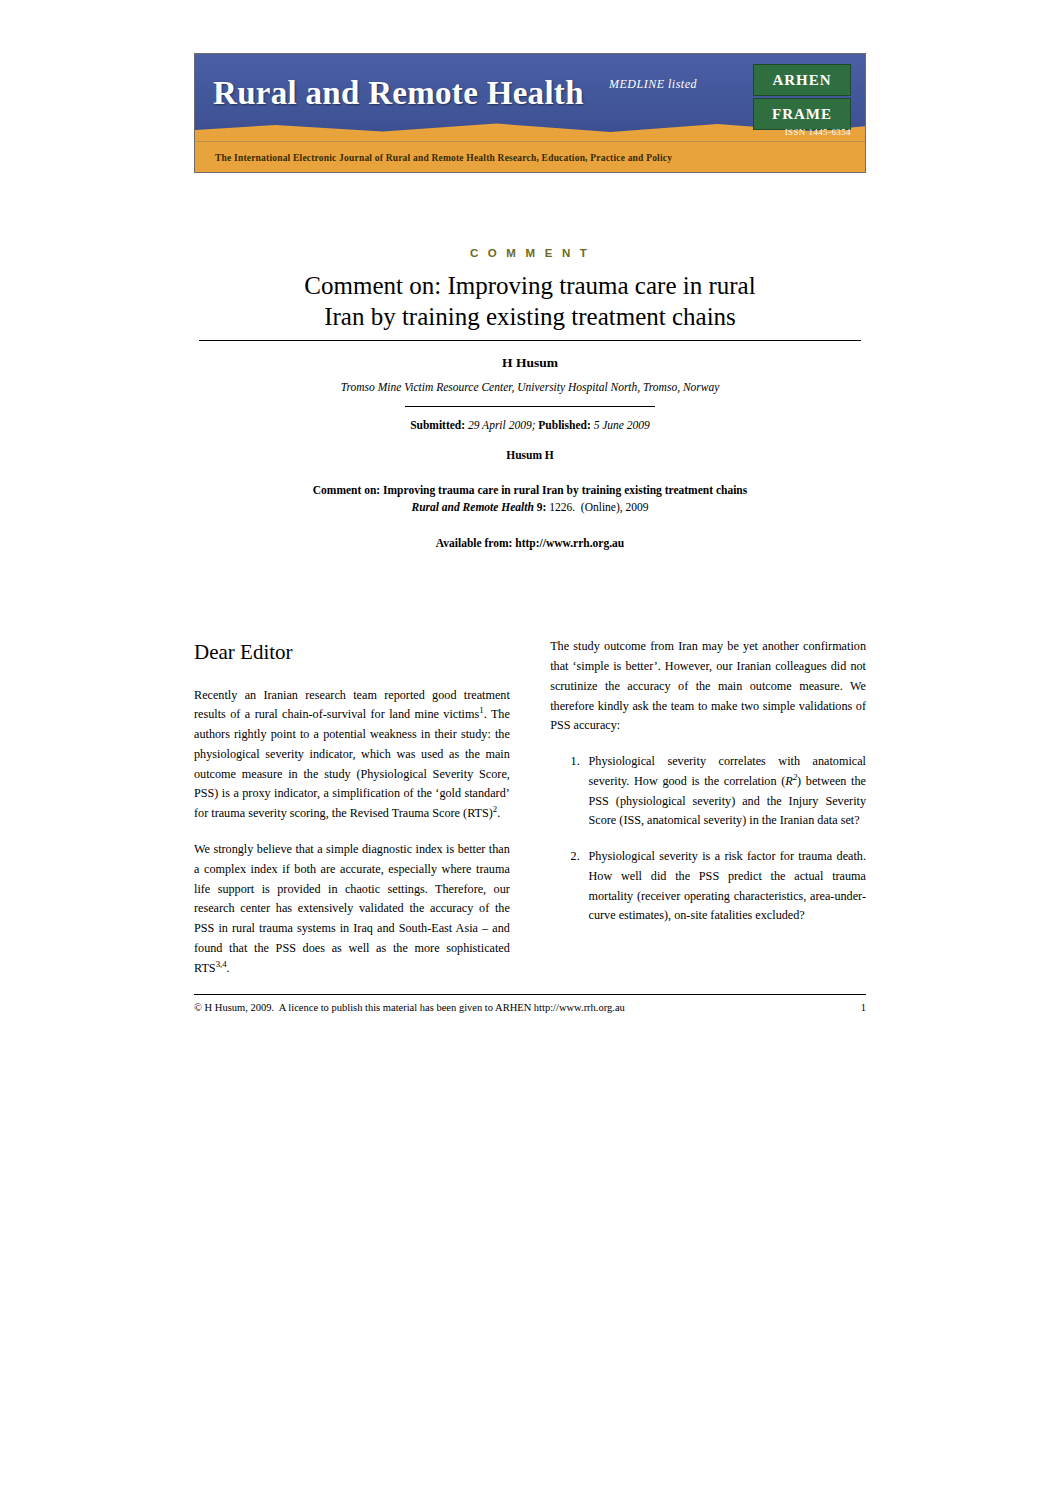Rural and Remote Health
MEDLINE listed
ARHEN
FRAME
ISSN 1445-6354
The International Electronic Journal of Rural and Remote Health Research, Education, Practice and Policy
C O M M E N T
Comment on: Improving trauma care in rural
Iran by training existing treatment chains
H Husum
Tromso Mine Victim Resource Center, University Hospital North, Tromso, Norway
Submitted: 29 April 2009; Published: 5 June 2009
Husum H
Comment on: Improving trauma care in rural Iran by training existing treatment chains
Rural and Remote Health 9: 1226. (Online), 2009
Available from: http://www.rrh.org.au
Dear Editor
Recently an Iranian research team reported good treatment results of a rural chain-of-survival for land mine victims1. The authors rightly point to a potential weakness in their study: the physiological severity indicator, which was used as the main outcome measure in the study (Physiological Severity Score, PSS) is a proxy indicator, a simplification of the ‘gold standard’ for trauma severity scoring, the Revised Trauma Score (RTS)2.
We strongly believe that a simple diagnostic index is better than a complex index if both are accurate, especially where trauma life support is provided in chaotic settings. Therefore, our research center has extensively validated the accuracy of the PSS in rural trauma systems in Iraq and South-East Asia – and found that the PSS does as well as the more sophisticated RTS3,4.
The study outcome from Iran may be yet another confirmation that ‘simple is better’. However, our Iranian colleagues did not scrutinize the accuracy of the main outcome measure. We therefore kindly ask the team to make two simple validations of PSS accuracy:
Physiological severity correlates with anatomical severity. How good is the correlation (R2) between the PSS (physiological severity) and the Injury Severity Score (ISS, anatomical severity) in the Iranian data set?
Physiological severity is a risk factor for trauma death. How well did the PSS predict the actual trauma mortality (receiver operating characteristics, area-under-curve estimates), on-site fatalities excluded?
© H Husum, 2009. A licence to publish this material has been given to ARHEN http://www.rrh.org.au
1